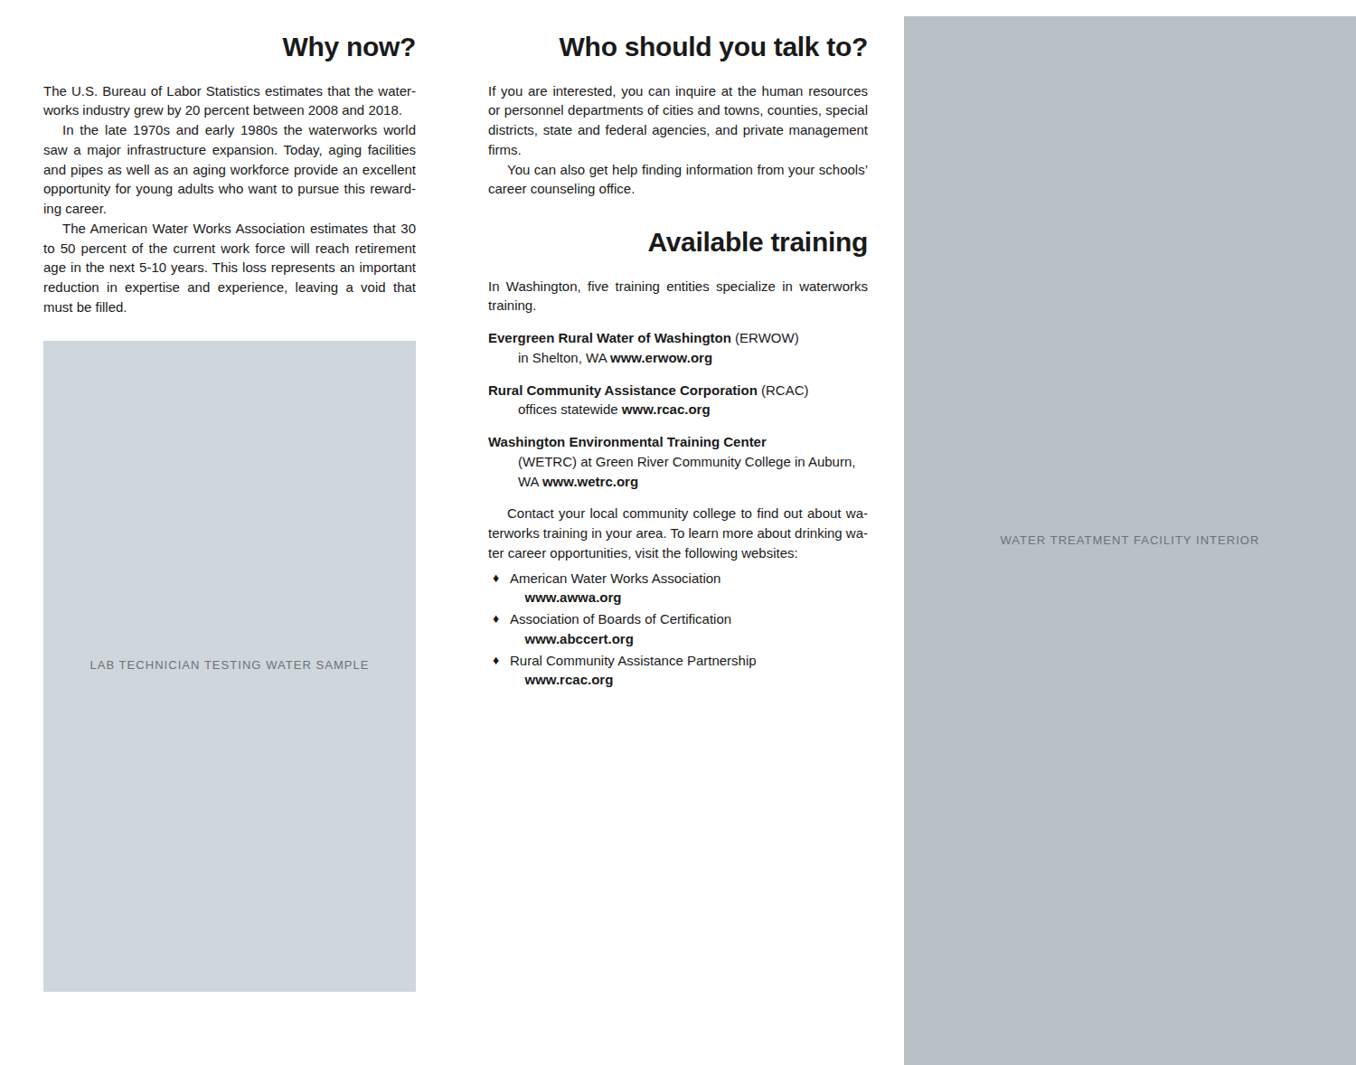Why now?
The U.S. Bureau of Labor Statistics estimates that the waterworks industry grew by 20 percent between 2008 and 2018.
In the late 1970s and early 1980s the waterworks world saw a major infrastructure expansion. Today, aging facilities and pipes as well as an aging workforce provide an excellent opportunity for young adults who want to pursue this rewarding career.
The American Water Works Association estimates that 30 to 50 percent of the current work force will reach retirement age in the next 5-10 years. This loss represents an important reduction in expertise and experience, leaving a void that must be filled.
Lab technician testing water sample
Who should you talk to?
If you are interested, you can inquire at the human resources or personnel departments of cities and towns, counties, special districts, state and federal agencies, and private management firms.
You can also get help finding information from your schools’ career counseling office.
Available training
In Washington, five training entities specialize in waterworks training.
Evergreen Rural Water of Washington (ERWOW) in Shelton, WA www.erwow.org
Rural Community Assistance Corporation (RCAC) offices statewide www.rcac.org
Washington Environmental Training Center (WETRC) at Green River Community College in Auburn, WA www.wetrc.org
Contact your local community college to find out about waterworks training in your area. To learn more about drinking water career opportunities, visit the following websites:
American Water Works Association www.awwa.org
Association of Boards of Certification www.abccert.org
Rural Community Assistance Partnership www.rcac.org
Water treatment facility interior